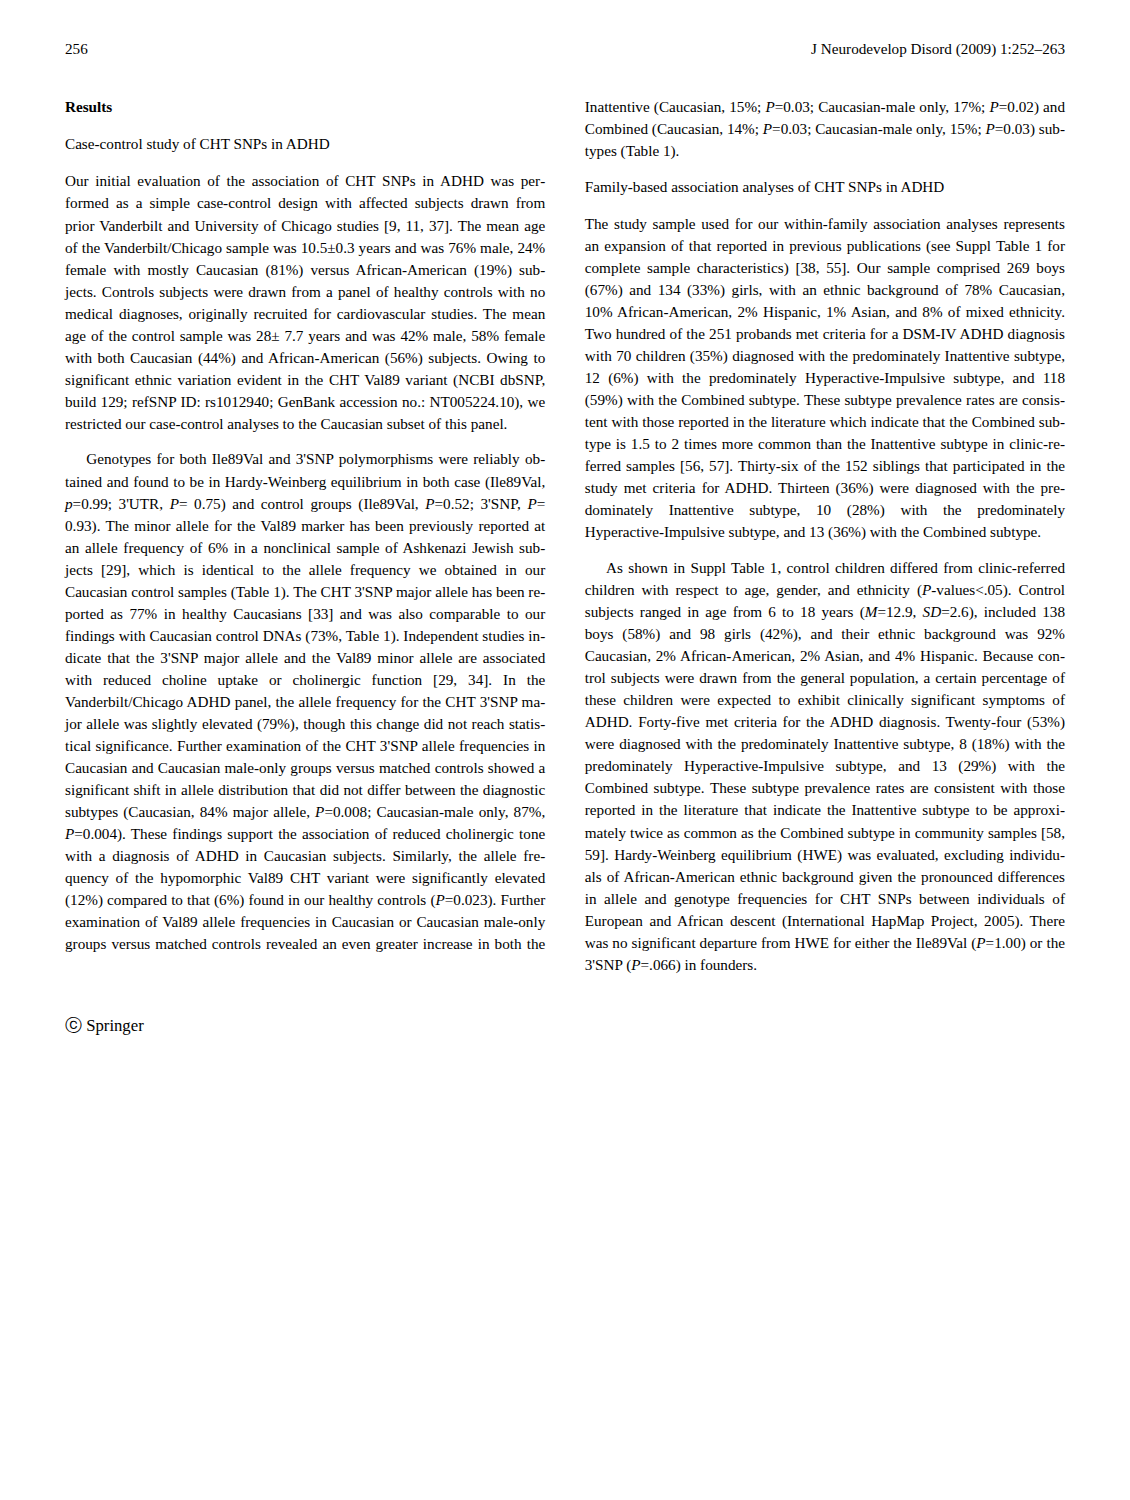256 J Neurodevelop Disord (2009) 1:252–263
Results
Case-control study of CHT SNPs in ADHD
Our initial evaluation of the association of CHT SNPs in ADHD was performed as a simple case-control design with affected subjects drawn from prior Vanderbilt and University of Chicago studies [9, 11, 37]. The mean age of the Vanderbilt/Chicago sample was 10.5±0.3 years and was 76% male, 24% female with mostly Caucasian (81%) versus African-American (19%) subjects. Controls subjects were drawn from a panel of healthy controls with no medical diagnoses, originally recruited for cardiovascular studies. The mean age of the control sample was 28± 7.7 years and was 42% male, 58% female with both Caucasian (44%) and African-American (56%) subjects. Owing to significant ethnic variation evident in the CHT Val89 variant (NCBI dbSNP, build 129; refSNP ID: rs1012940; GenBank accession no.: NT005224.10), we restricted our case-control analyses to the Caucasian subset of this panel.
Genotypes for both Ile89Val and 3'SNP polymorphisms were reliably obtained and found to be in Hardy-Weinberg equilibrium in both case (Ile89Val, p=0.99; 3'UTR, P= 0.75) and control groups (Ile89Val, P=0.52; 3'SNP, P= 0.93). The minor allele for the Val89 marker has been previously reported at an allele frequency of 6% in a nonclinical sample of Ashkenazi Jewish subjects [29], which is identical to the allele frequency we obtained in our Caucasian control samples (Table 1). The CHT 3'SNP major allele has been reported as 77% in healthy Caucasians [33] and was also comparable to our findings with Caucasian control DNAs (73%, Table 1). Independent studies indicate that the 3'SNP major allele and the Val89 minor allele are associated with reduced choline uptake or cholinergic function [29, 34]. In the Vanderbilt/Chicago ADHD panel, the allele frequency for the CHT 3'SNP major allele was slightly elevated (79%), though this change did not reach statistical significance. Further examination of the CHT 3'SNP allele frequencies in Caucasian and Caucasian male-only groups versus matched controls showed a significant shift in allele distribution that did not differ between the diagnostic subtypes (Caucasian, 84% major allele, P=0.008; Caucasian-male only, 87%, P=0.004). These findings support the association of reduced cholinergic tone with a diagnosis of ADHD in Caucasian subjects. Similarly, the allele frequency of the hypomorphic Val89 CHT variant were significantly elevated (12%) compared to that (6%) found in our healthy controls (P=0.023). Further examination of Val89 allele frequencies in Caucasian or Caucasian male-only groups versus matched controls revealed an even greater increase in both the Inattentive (Caucasian, 15%; P=0.03; Caucasian-male only, 17%; P=0.02) and Combined (Caucasian, 14%; P=0.03; Caucasian-male only, 15%; P=0.03) subtypes (Table 1).
Family-based association analyses of CHT SNPs in ADHD
The study sample used for our within-family association analyses represents an expansion of that reported in previous publications (see Suppl Table 1 for complete sample characteristics) [38, 55]. Our sample comprised 269 boys (67%) and 134 (33%) girls, with an ethnic background of 78% Caucasian, 10% African-American, 2% Hispanic, 1% Asian, and 8% of mixed ethnicity. Two hundred of the 251 probands met criteria for a DSM-IV ADHD diagnosis with 70 children (35%) diagnosed with the predominately Inattentive subtype, 12 (6%) with the predominately Hyperactive-Impulsive subtype, and 118 (59%) with the Combined subtype. These subtype prevalence rates are consistent with those reported in the literature which indicate that the Combined subtype is 1.5 to 2 times more common than the Inattentive subtype in clinic-referred samples [56, 57]. Thirty-six of the 152 siblings that participated in the study met criteria for ADHD. Thirteen (36%) were diagnosed with the predominately Inattentive subtype, 10 (28%) with the predominately Hyperactive-Impulsive subtype, and 13 (36%) with the Combined subtype.
As shown in Suppl Table 1, control children differed from clinic-referred children with respect to age, gender, and ethnicity (P-values<.05). Control subjects ranged in age from 6 to 18 years (M=12.9, SD=2.6), included 138 boys (58%) and 98 girls (42%), and their ethnic background was 92% Caucasian, 2% African-American, 2% Asian, and 4% Hispanic. Because control subjects were drawn from the general population, a certain percentage of these children were expected to exhibit clinically significant symptoms of ADHD. Forty-five met criteria for the ADHD diagnosis. Twenty-four (53%) were diagnosed with the predominately Inattentive subtype, 8 (18%) with the predominately Hyperactive-Impulsive subtype, and 13 (29%) with the Combined subtype. These subtype prevalence rates are consistent with those reported in the literature that indicate the Inattentive subtype to be approximately twice as common as the Combined subtype in community samples [58, 59]. Hardy-Weinberg equilibrium (HWE) was evaluated, excluding individuals of African-American ethnic background given the pronounced differences in allele and genotype frequencies for CHT SNPs between individuals of European and African descent (International HapMap Project, 2005). There was no significant departure from HWE for either the Ile89Val (P=1.00) or the 3'SNP (P=.066) in founders.
ⓒ Springer